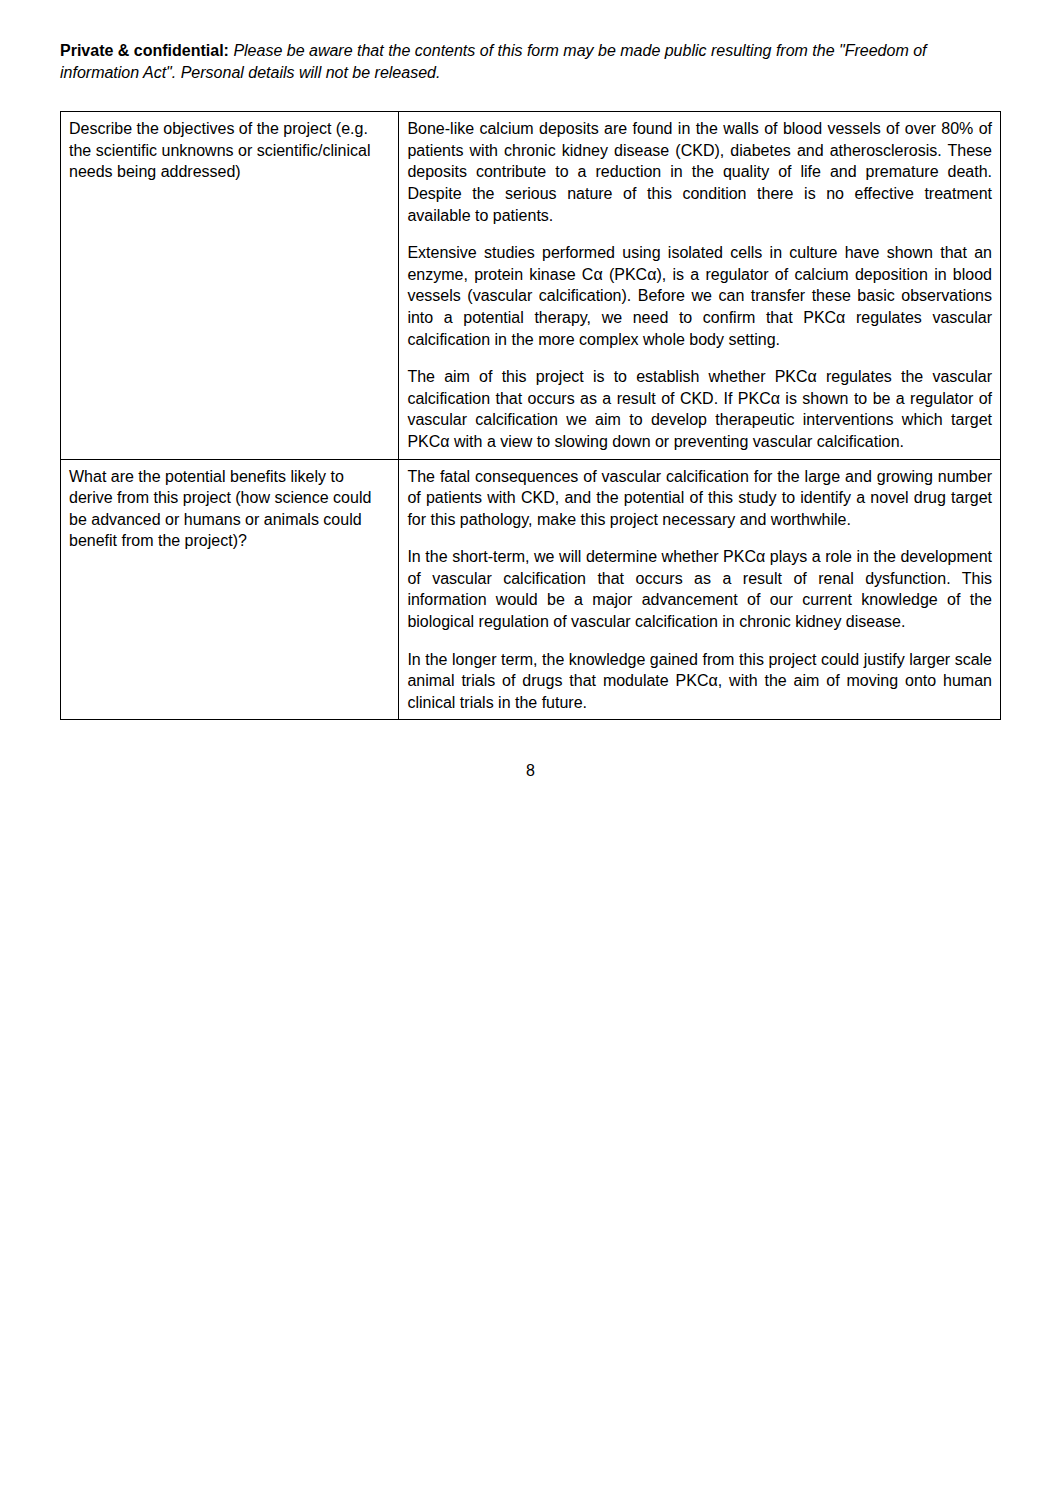Private & confidential: Please be aware that the contents of this form may be made public resulting from the "Freedom of information Act". Personal details will not be released.
| Describe the objectives of the project (e.g. the scientific unknowns or scientific/clinical needs being addressed) | Bone-like calcium deposits are found in the walls of blood vessels of over 80% of patients with chronic kidney disease (CKD), diabetes and atherosclerosis. These deposits contribute to a reduction in the quality of life and premature death. Despite the serious nature of this condition there is no effective treatment available to patients. Extensive studies performed using isolated cells in culture have shown that an enzyme, protein kinase Cα (PKCα), is a regulator of calcium deposition in blood vessels (vascular calcification). Before we can transfer these basic observations into a potential therapy, we need to confirm that PKCα regulates vascular calcification in the more complex whole body setting. The aim of this project is to establish whether PKCα regulates the vascular calcification that occurs as a result of CKD. If PKCα is shown to be a regulator of vascular calcification we aim to develop therapeutic interventions which target PKCα with a view to slowing down or preventing vascular calcification. |
| What are the potential benefits likely to derive from this project (how science could be advanced or humans or animals could benefit from the project)? | The fatal consequences of vascular calcification for the large and growing number of patients with CKD, and the potential of this study to identify a novel drug target for this pathology, make this project necessary and worthwhile. In the short-term, we will determine whether PKCα plays a role in the development of vascular calcification that occurs as a result of renal dysfunction. This information would be a major advancement of our current knowledge of the biological regulation of vascular calcification in chronic kidney disease. In the longer term, the knowledge gained from this project could justify larger scale animal trials of drugs that modulate PKCα, with the aim of moving onto human clinical trials in the future. |
8